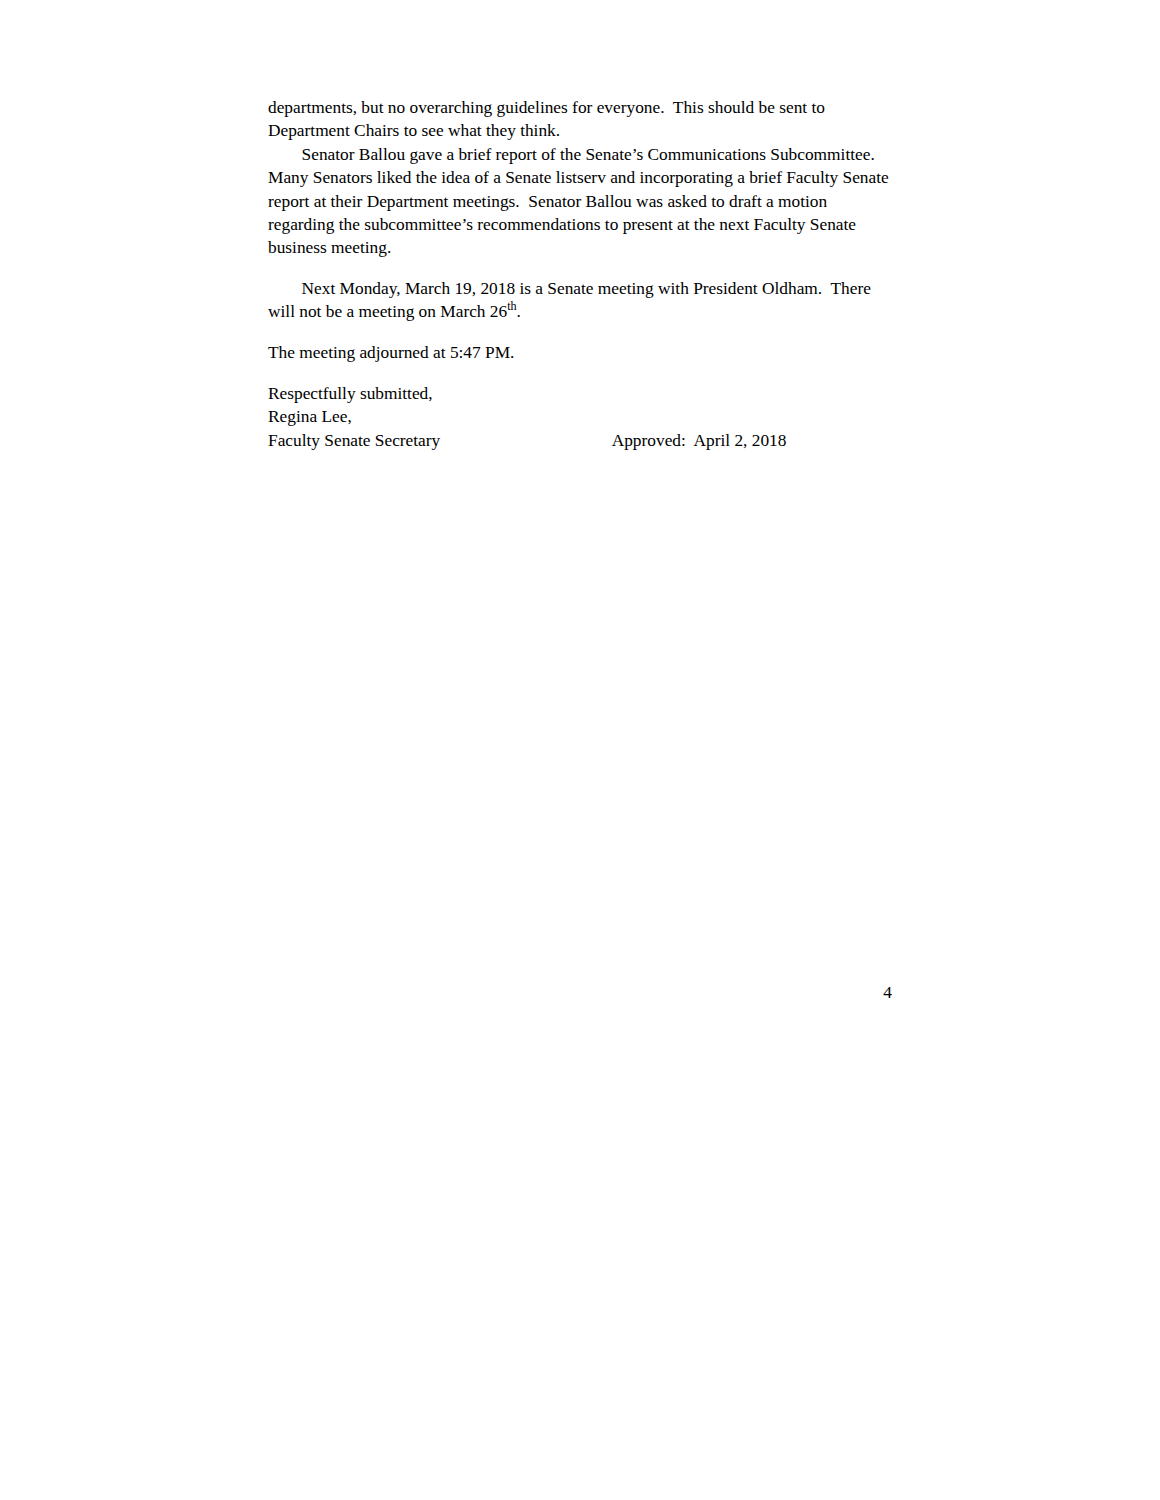departments, but no overarching guidelines for everyone. This should be sent to Department Chairs to see what they think.
Senator Ballou gave a brief report of the Senate’s Communications Subcommittee. Many Senators liked the idea of a Senate listserv and incorporating a brief Faculty Senate report at their Department meetings. Senator Ballou was asked to draft a motion regarding the subcommittee’s recommendations to present at the next Faculty Senate business meeting.
Next Monday, March 19, 2018 is a Senate meeting with President Oldham. There will not be a meeting on March 26th.
The meeting adjourned at 5:47 PM.
Respectfully submitted,
Regina Lee,
Faculty Senate Secretary Approved: April 2, 2018
4